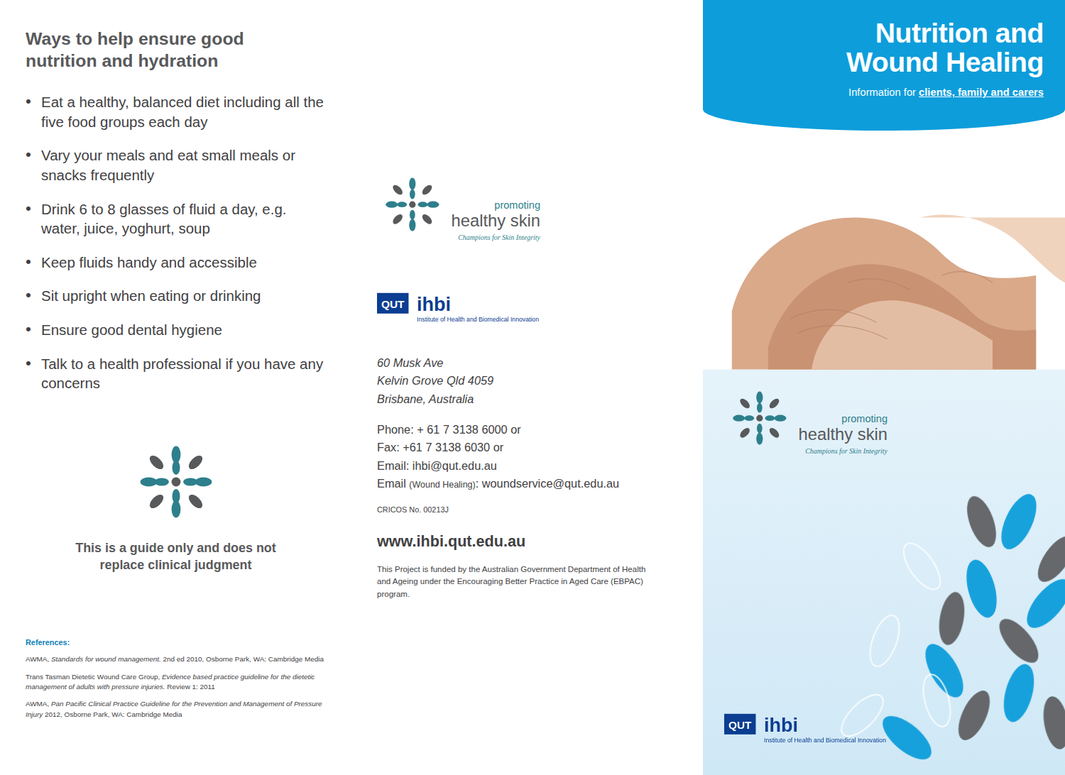Ways to help ensure good
nutrition and hydration
Eat a healthy, balanced diet including all the five food groups each day
Vary your meals and eat small meals or snacks frequently
Drink 6 to 8 glasses of fluid a day, e.g. water, juice, yoghurt, soup
Keep fluids handy and accessible
Sit upright when eating or drinking
Ensure good dental hygiene
Talk to a health professional if you have any concerns
This is a guide only and does not
replace clinical judgment
References:
AWMA, Standards for wound management. 2nd ed 2010, Osborne Park, WA: Cambridge Media
Trans Tasman Dietetic Wound Care Group, Evidence based practice guideline for the dietetic management of adults with pressure injuries. Review 1: 2011
AWMA, Pan Pacific Clinical Practice Guideline for the Prevention and Management of Pressure Injury 2012, Osborne Park, WA: Cambridge Media
promoting healthy skin Champions for Skin Integrity
QUT ihbi Institute of Health and Biomedical Innovation 60 Musk Ave
Kelvin Grove Qld 4059
Brisbane, Australia
Phone: + 61 7 3138 6000 or
Fax: +61 7 3138 6030 or
Email: ihbi@qut.edu.au
Email (Wound Healing): woundservice@qut.edu.au
CRICOS No. 00213J
www.ihbi.qut.edu.au
This Project is funded by the Australian Government Department of Health and Ageing under the Encouraging Better Practice in Aged Care (EBPAC) program.
Nutrition and
Wound Healing
Information for clients, family and carers
promoting healthy skin Champions for Skin Integrity
QUT ihbi Institute of Health and Biomedical Innovation